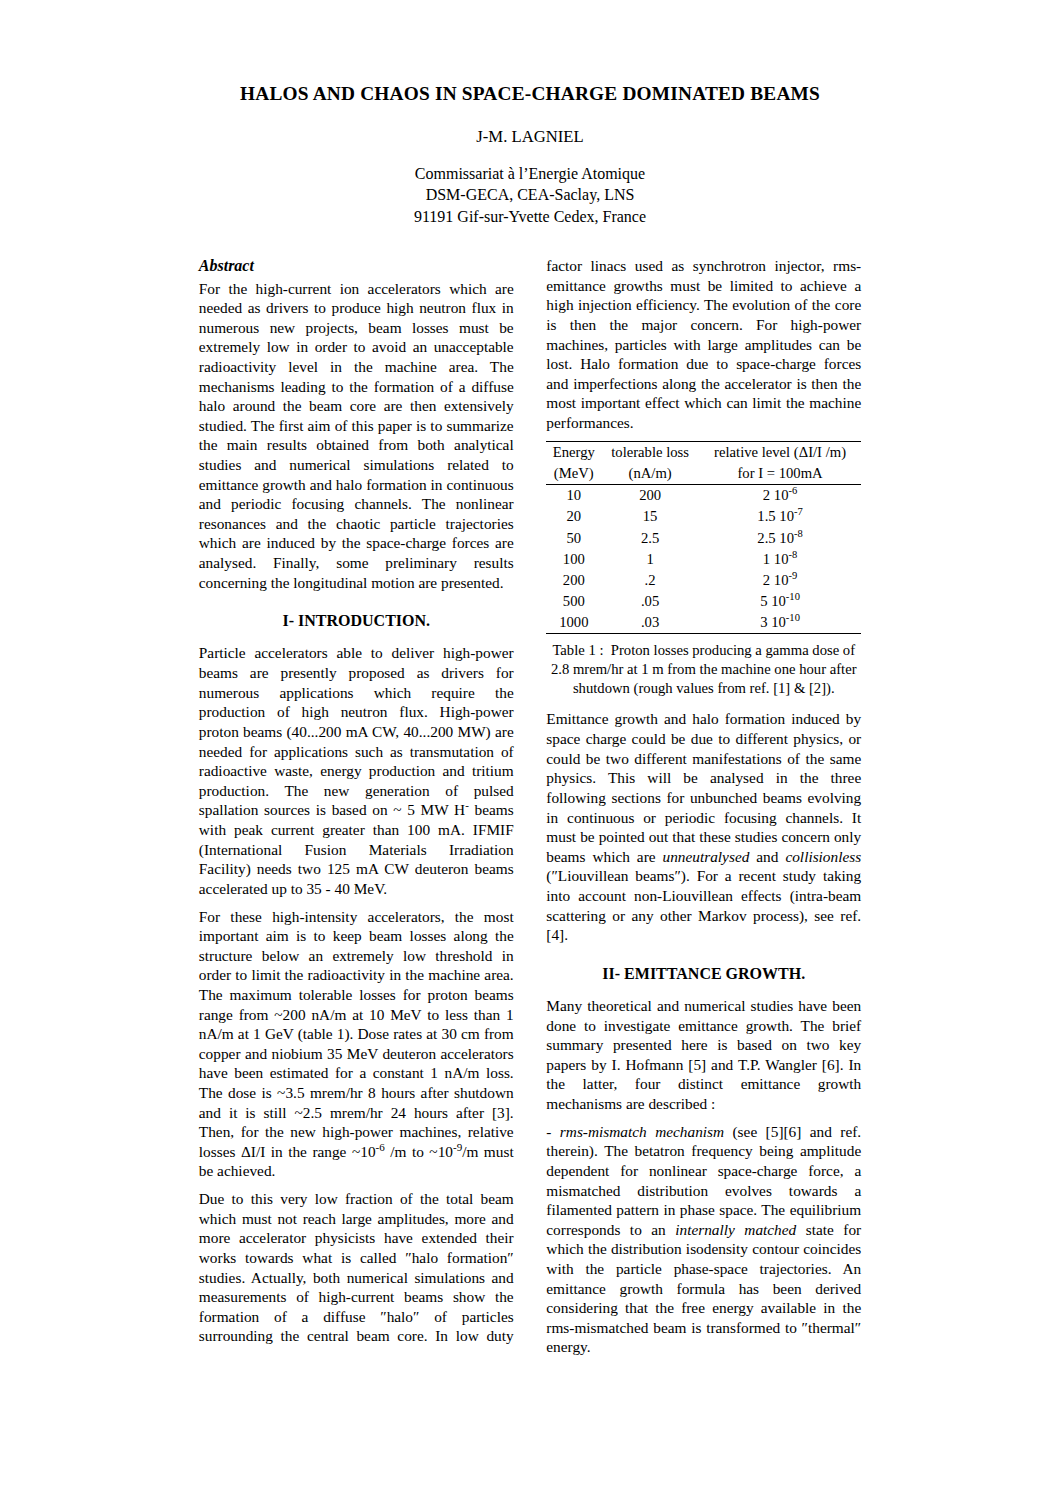HALOS AND CHAOS IN SPACE-CHARGE DOMINATED BEAMS
J-M. LAGNIEL
Commissariat à l’Energie Atomique
DSM-GECA, CEA-Saclay, LNS
91191 Gif-sur-Yvette Cedex, France
Abstract
For the high-current ion accelerators which are needed as drivers to produce high neutron flux in numerous new projects, beam losses must be extremely low in order to avoid an unacceptable radioactivity level in the machine area. The mechanisms leading to the formation of a diffuse halo around the beam core are then extensively studied. The first aim of this paper is to summarize the main results obtained from both analytical studies and numerical simulations related to emittance growth and halo formation in continuous and periodic focusing channels. The nonlinear resonances and the chaotic particle trajectories which are induced by the space-charge forces are analysed. Finally, some preliminary results concerning the longitudinal motion are presented.
I- INTRODUCTION.
Particle accelerators able to deliver high-power beams are presently proposed as drivers for numerous applications which require the production of high neutron flux. High-power proton beams (40...200 mA CW, 40...200 MW) are needed for applications such as transmutation of radioactive waste, energy production and tritium production. The new generation of pulsed spallation sources is based on ~ 5 MW H- beams with peak current greater than 100 mA. IFMIF (International Fusion Materials Irradiation Facility) needs two 125 mA CW deuteron beams accelerated up to 35 - 40 MeV.
For these high-intensity accelerators, the most important aim is to keep beam losses along the structure below an extremely low threshold in order to limit the radioactivity in the machine area. The maximum tolerable losses for proton beams range from ~200 nA/m at 10 MeV to less than 1 nA/m at 1 GeV (table 1). Dose rates at 30 cm from copper and niobium 35 MeV deuteron accelerators have been estimated for a constant 1 nA/m loss. The dose is ~3.5 mrem/hr 8 hours after shutdown and it is still ~2.5 mrem/hr 24 hours after [3]. Then, for the new high-power machines, relative losses ΔI/I in the range ~10-6 /m to ~10-9/m must be achieved.
Due to this very low fraction of the total beam which must not reach large amplitudes, more and more accelerator physicists have extended their works towards what is called ″halo formation″ studies. Actually, both numerical simulations and measurements of high-current beams show the formation of a diffuse ″halo″ of particles surrounding the central beam core. In low duty factor linacs used as synchrotron injector, rms-emittance growths must be limited to achieve a high injection efficiency. The evolution of the core is then the major concern. For high-power machines, particles with large amplitudes can be lost. Halo formation due to space-charge forces and imperfections along the accelerator is then the most important effect which can limit the machine performances.
| Energy | tolerable loss | relative level (ΔI/I /m) |
| --- | --- | --- |
| (MeV) | (nA/m) | for I = 100mA |
| 10 | 200 | 2 10 -6 |
| 20 | 15 | 1.5 10 -7 |
| 50 | 2.5 | 2.5 10 -8 |
| 100 | 1 | 1 10 -8 |
| 200 | .2 | 2 10 -9 |
| 500 | .05 | 5 10 -10 |
| 1000 | .03 | 3 10 -10 |
Table 1 : Proton losses producing a gamma dose of 2.8 mrem/hr at 1 m from the machine one hour after shutdown (rough values from ref. [1] & [2]).
Emittance growth and halo formation induced by space charge could be due to different physics, or could be two different manifestations of the same physics. This will be analysed in the three following sections for unbunched beams evolving in continuous or periodic focusing channels. It must be pointed out that these studies concern only beams which are unneutralysed and collisionless (″Liouvillean beams″). For a recent study taking into account non-Liouvillean effects (intra-beam scattering or any other Markov process), see ref. [4].
II- EMITTANCE GROWTH.
Many theoretical and numerical studies have been done to investigate emittance growth. The brief summary presented here is based on two key papers by I. Hofmann [5] and T.P. Wangler [6]. In the latter, four distinct emittance growth mechanisms are described :
- rms-mismatch mechanism (see [5][6] and ref. therein). The betatron frequency being amplitude dependent for nonlinear space-charge force, a mismatched distribution evolves towards a filamented pattern in phase space. The equilibrium corresponds to an internally matched state for which the distribution isodensity contour coincides with the particle phase-space trajectories. An emittance growth formula has been derived considering that the free energy available in the rms-mismatched beam is transformed to ″thermal″ energy.